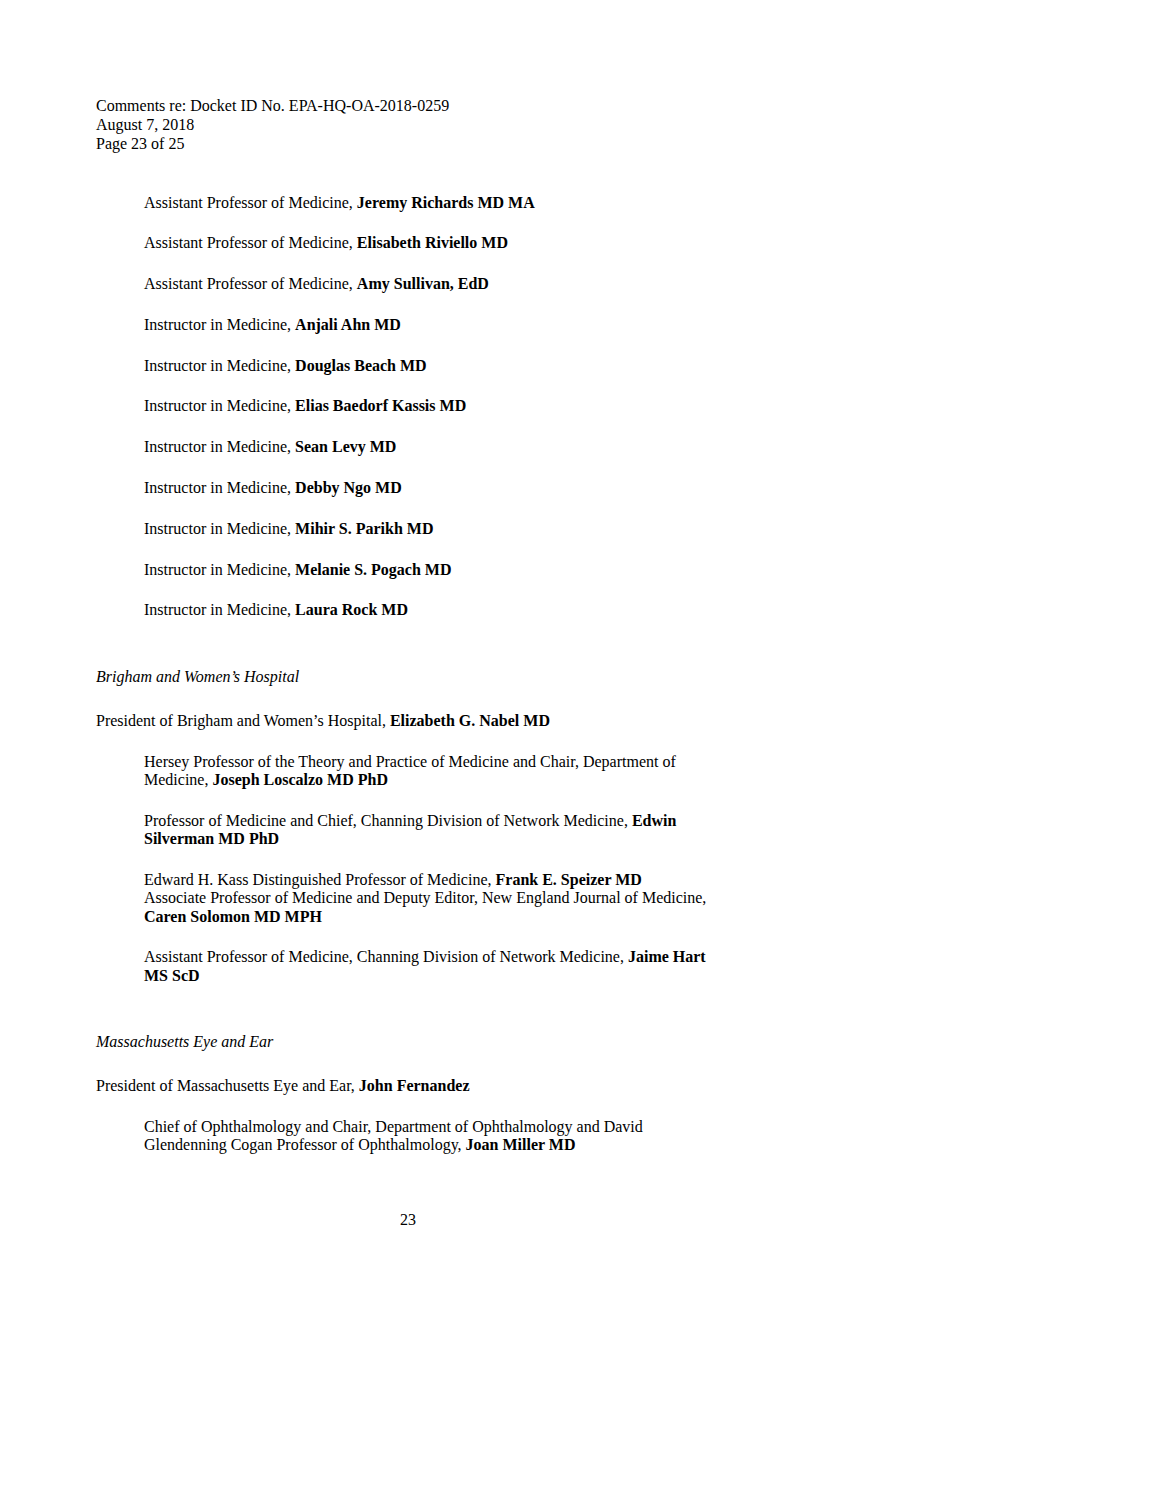Comments re: Docket ID No. EPA-HQ-OA-2018-0259
August 7, 2018
Page 23 of 25
Assistant Professor of Medicine, Jeremy Richards MD MA
Assistant Professor of Medicine, Elisabeth Riviello MD
Assistant Professor of Medicine, Amy Sullivan, EdD
Instructor in Medicine, Anjali Ahn MD
Instructor in Medicine, Douglas Beach MD
Instructor in Medicine, Elias Baedorf Kassis MD
Instructor in Medicine, Sean Levy MD
Instructor in Medicine, Debby Ngo MD
Instructor in Medicine, Mihir S. Parikh MD
Instructor in Medicine, Melanie S. Pogach MD
Instructor in Medicine, Laura Rock MD
Brigham and Women’s Hospital
President of Brigham and Women’s Hospital, Elizabeth G. Nabel MD
Hersey Professor of the Theory and Practice of Medicine and Chair, Department of Medicine, Joseph Loscalzo MD PhD
Professor of Medicine and Chief, Channing Division of Network Medicine, Edwin Silverman MD PhD
Edward H. Kass Distinguished Professor of Medicine, Frank E. Speizer MD
Associate Professor of Medicine and Deputy Editor, New England Journal of Medicine, Caren Solomon MD MPH
Assistant Professor of Medicine, Channing Division of Network Medicine, Jaime Hart MS ScD
Massachusetts Eye and Ear
President of Massachusetts Eye and Ear, John Fernandez
Chief of Ophthalmology and Chair, Department of Ophthalmology and David Glendenning Cogan Professor of Ophthalmology, Joan Miller MD
23